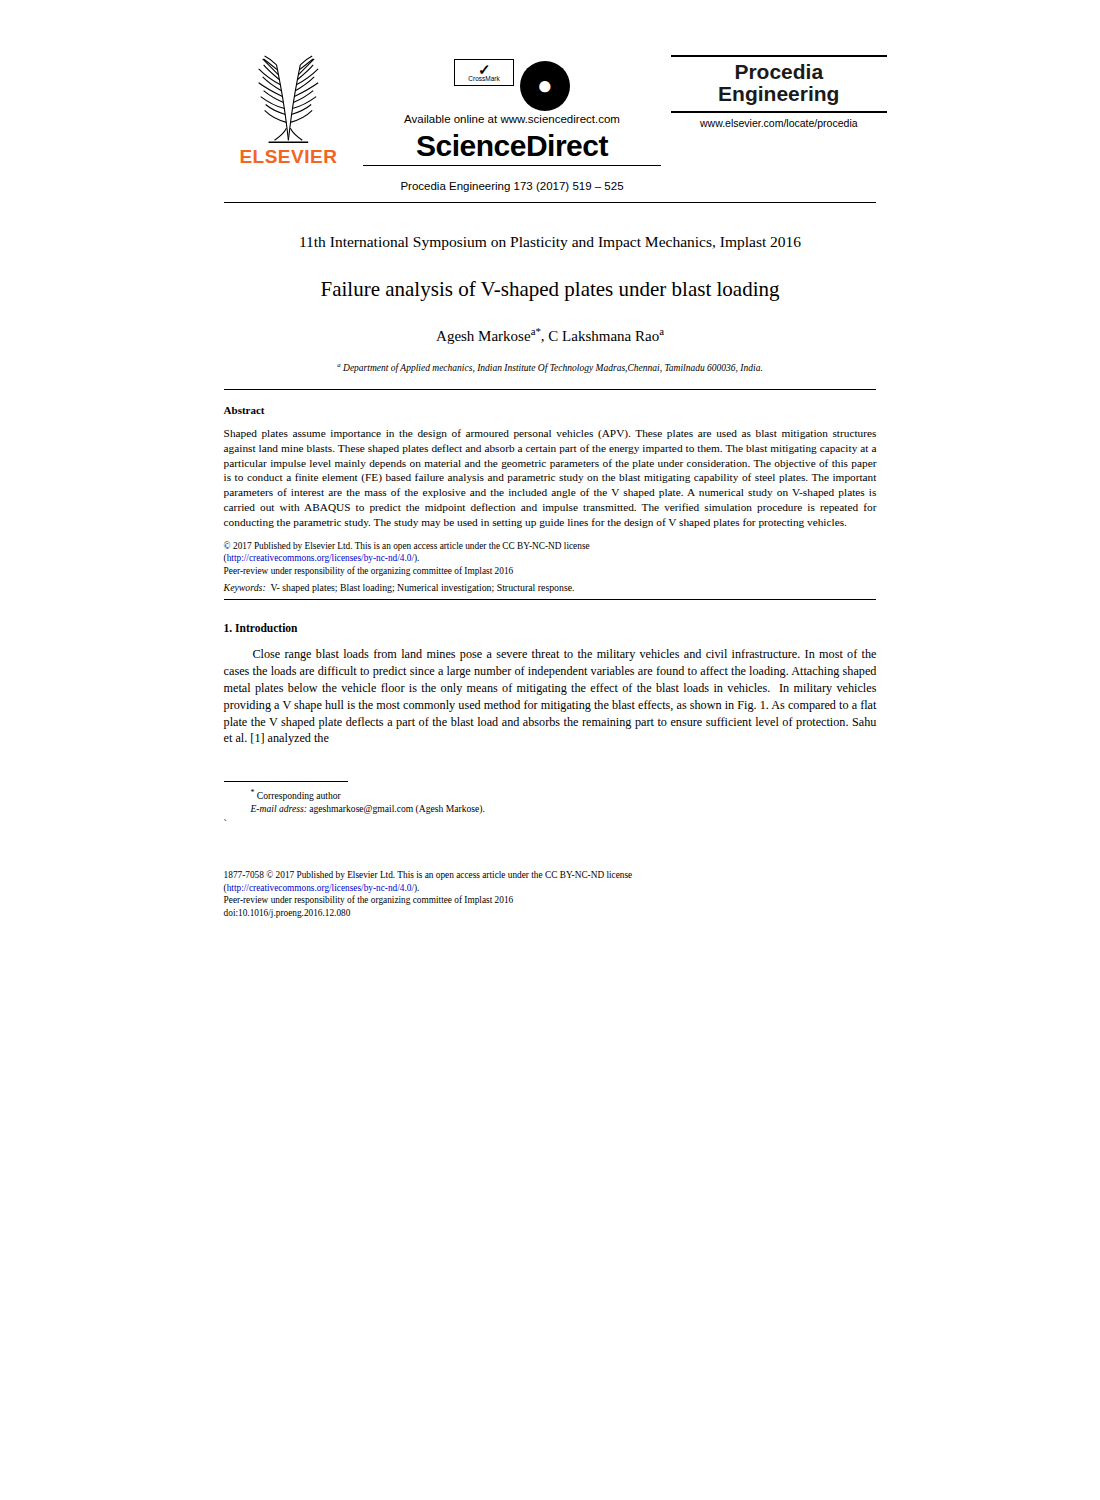ELSEVIER
✓ CrossMark
●
Available online at www.sciencedirect.com
ScienceDirect
Procedia Engineering 173 (2017) 519 – 525
Procedia
Engineering
www.elsevier.com/locate/procedia
11th International Symposium on Plasticity and Impact Mechanics, Implast 2016
Failure analysis of V-shaped plates under blast loading
Agesh Markosea*, C Lakshmana Raoa
a Department of Applied mechanics, Indian Institute Of Technology Madras,Chennai, Tamilnadu 600036, India.
Abstract
Shaped plates assume importance in the design of armoured personal vehicles (APV). These plates are used as blast mitigation structures against land mine blasts. These shaped plates deflect and absorb a certain part of the energy imparted to them. The blast mitigating capacity at a particular impulse level mainly depends on material and the geometric parameters of the plate under consideration. The objective of this paper is to conduct a finite element (FE) based failure analysis and parametric study on the blast mitigating capability of steel plates. The important parameters of interest are the mass of the explosive and the included angle of the V shaped plate. A numerical study on V-shaped plates is carried out with ABAQUS to predict the midpoint deflection and impulse transmitted. The verified simulation procedure is repeated for conducting the parametric study. The study may be used in setting up guide lines for the design of V shaped plates for protecting vehicles.
© 2017 Published by Elsevier Ltd. This is an open access article under the CC BY-NC-ND license
(http://creativecommons.org/licenses/by-nc-nd/4.0/).
Peer-review under responsibility of the organizing committee of Implast 2016
Keywords: V- shaped plates; Blast loading; Numerical investigation; Structural response.
1. Introduction
Close range blast loads from land mines pose a severe threat to the military vehicles and civil infrastructure. In most of the cases the loads are difficult to predict since a large number of independent variables are found to affect the loading. Attaching shaped metal plates below the vehicle floor is the only means of mitigating the effect of the blast loads in vehicles. In military vehicles providing a V shape hull is the most commonly used method for mitigating the blast effects, as shown in Fig. 1. As compared to a flat plate the V shaped plate deflects a part of the blast load and absorbs the remaining part to ensure sufficient level of protection. Sahu et al. [1] analyzed the
* Corresponding author
E-mail adress: ageshmarkose@gmail.com (Agesh Markose).
`
1877-7058 © 2017 Published by Elsevier Ltd. This is an open access article under the CC BY-NC-ND license
(http://creativecommons.org/licenses/by-nc-nd/4.0/).
Peer-review under responsibility of the organizing committee of Implast 2016
doi:10.1016/j.proeng.2016.12.080